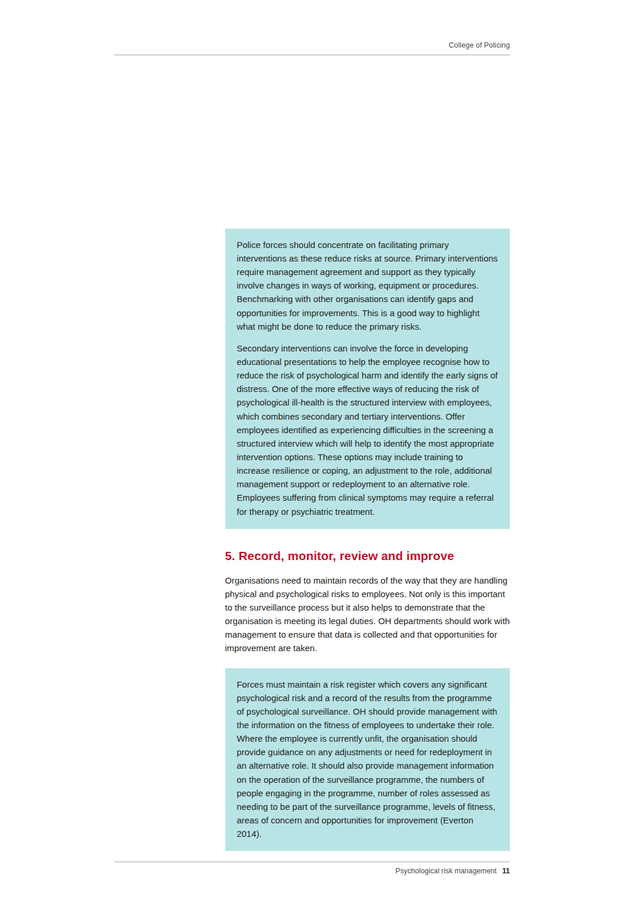College of Policing
Police forces should concentrate on facilitating primary interventions as these reduce risks at source. Primary interventions require management agreement and support as they typically involve changes in ways of working, equipment or procedures. Benchmarking with other organisations can identify gaps and opportunities for improvements. This is a good way to highlight what might be done to reduce the primary risks.
Secondary interventions can involve the force in developing educational presentations to help the employee recognise how to reduce the risk of psychological harm and identify the early signs of distress. One of the more effective ways of reducing the risk of psychological ill-health is the structured interview with employees, which combines secondary and tertiary interventions. Offer employees identified as experiencing difficulties in the screening a structured interview which will help to identify the most appropriate intervention options. These options may include training to increase resilience or coping, an adjustment to the role, additional management support or redeployment to an alternative role. Employees suffering from clinical symptoms may require a referral for therapy or psychiatric treatment.
5. Record, monitor, review and improve
Organisations need to maintain records of the way that they are handling physical and psychological risks to employees. Not only is this important to the surveillance process but it also helps to demonstrate that the organisation is meeting its legal duties. OH departments should work with management to ensure that data is collected and that opportunities for improvement are taken.
Forces must maintain a risk register which covers any significant psychological risk and a record of the results from the programme of psychological surveillance. OH should provide management with the information on the fitness of employees to undertake their role. Where the employee is currently unfit, the organisation should provide guidance on any adjustments or need for redeployment in an alternative role. It should also provide management information on the operation of the surveillance programme, the numbers of people engaging in the programme, number of roles assessed as needing to be part of the surveillance programme, levels of fitness, areas of concern and opportunities for improvement (Everton 2014).
Psychological risk management 11